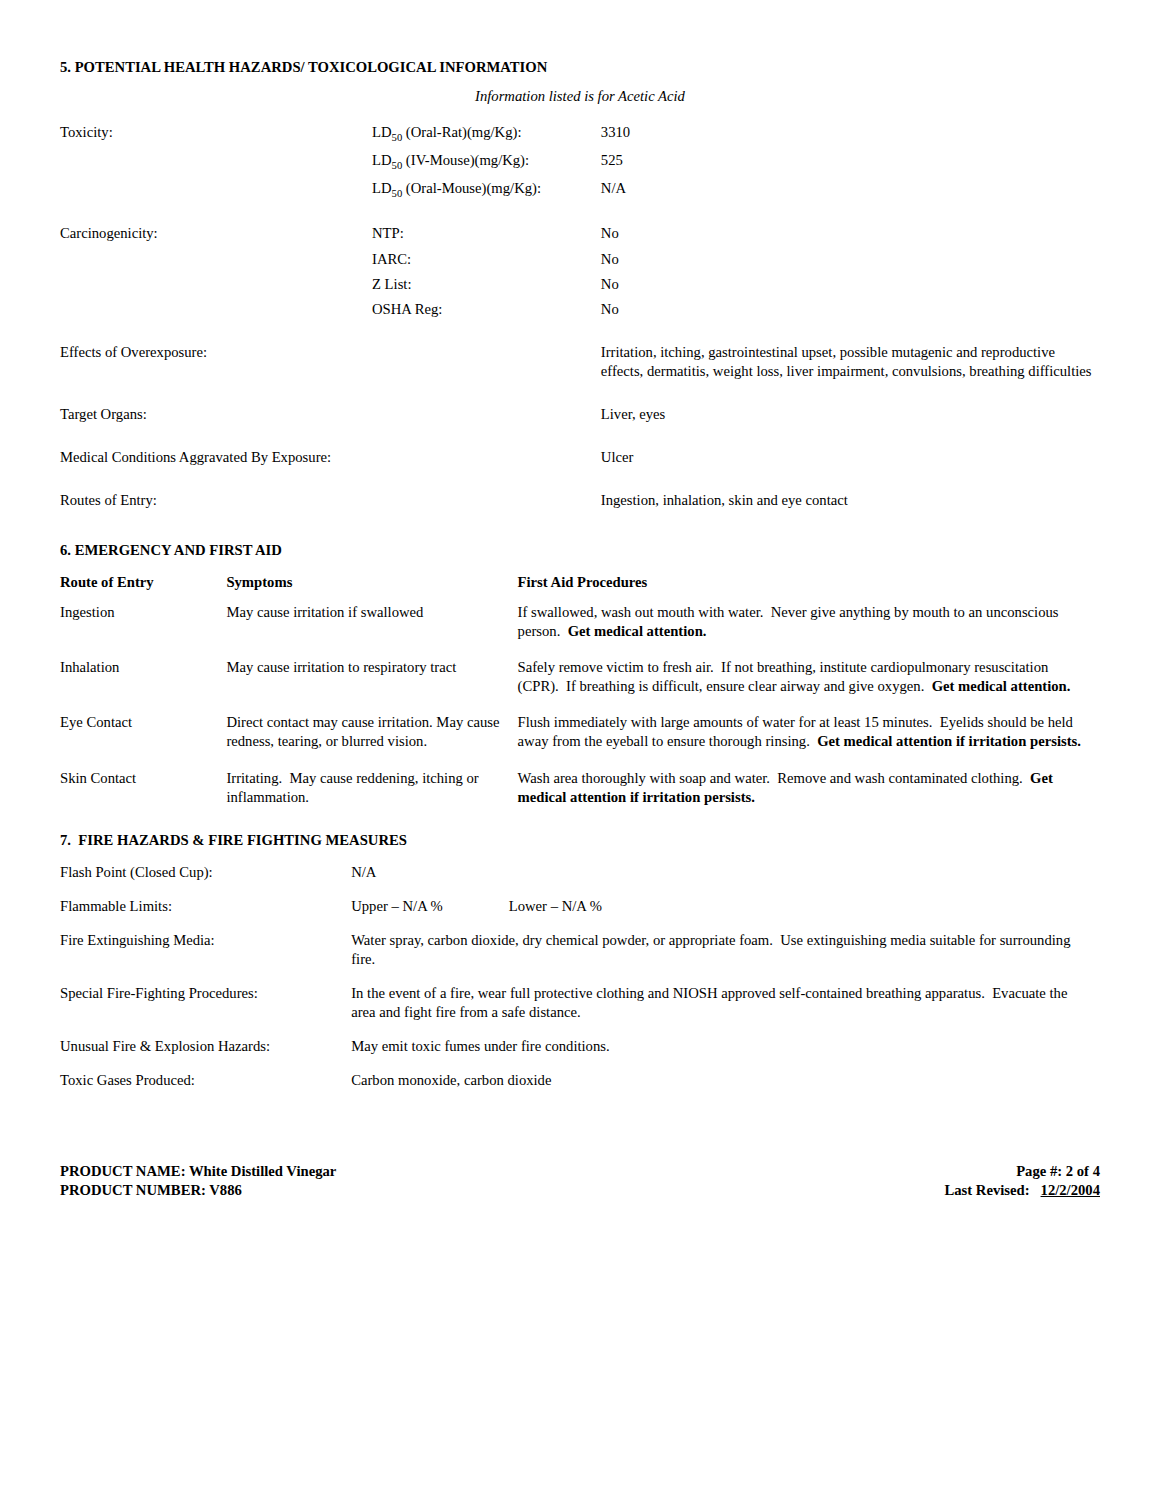5. POTENTIAL HEALTH HAZARDS/ TOXICOLOGICAL INFORMATION
Information listed is for Acetic Acid
| Toxicity: | LD 50 (Oral-Rat)(mg/Kg): | 3310 |
| | LD 50 (IV-Mouse)(mg/Kg): | 525 |
| | LD 50 (Oral-Mouse)(mg/Kg): | N/A |
| Carcinogenicity: | NTP: | No |
| | IARC: | No |
| | Z List: | No |
| | OSHA Reg: | No |
| Effects of Overexposure: | Irritation, itching, gastrointestinal upset, possible mutagenic and reproductive effects, dermatitis, weight loss, liver impairment, convulsions, breathing difficulties |
| Target Organs: | Liver, eyes |
| Medical Conditions Aggravated By Exposure: | Ulcer |
| Routes of Entry: | Ingestion, inhalation, skin and eye contact |
6. EMERGENCY AND FIRST AID
| Route of Entry | Symptoms | First Aid Procedures |
| --- | --- | --- |
| Ingestion | May cause irritation if swallowed | If swallowed, wash out mouth with water. Never give anything by mouth to an unconscious person. Get medical attention. |
| Inhalation | May cause irritation to respiratory tract | Safely remove victim to fresh air. If not breathing, institute cardiopulmonary resuscitation (CPR). If breathing is difficult, ensure clear airway and give oxygen. Get medical attention. |
| Eye Contact | Direct contact may cause irritation. May cause redness, tearing, or blurred vision. | Flush immediately with large amounts of water for at least 15 minutes. Eyelids should be held away from the eyeball to ensure thorough rinsing. Get medical attention if irritation persists. |
| Skin Contact | Irritating. May cause reddening, itching or inflammation. | Wash area thoroughly with soap and water. Remove and wash contaminated clothing. Get medical attention if irritation persists. |
7. FIRE HAZARDS & FIRE FIGHTING MEASURES
| Flash Point (Closed Cup): | N/A |
| Flammable Limits: | Upper – N/A % Lower – N/A % |
| Fire Extinguishing Media: | Water spray, carbon dioxide, dry chemical powder, or appropriate foam. Use extinguishing media suitable for surrounding fire. |
| Special Fire-Fighting Procedures: | In the event of a fire, wear full protective clothing and NIOSH approved self-contained breathing apparatus. Evacuate the area and fight fire from a safe distance. |
| Unusual Fire & Explosion Hazards: | May emit toxic fumes under fire conditions. |
| Toxic Gases Produced: | Carbon monoxide, carbon dioxide |
| PRODUCT NAME: White Distilled Vinegar | Page #: 2 of 4 |
| PRODUCT NUMBER: V886 | Last Revised: 12/2/2004 |